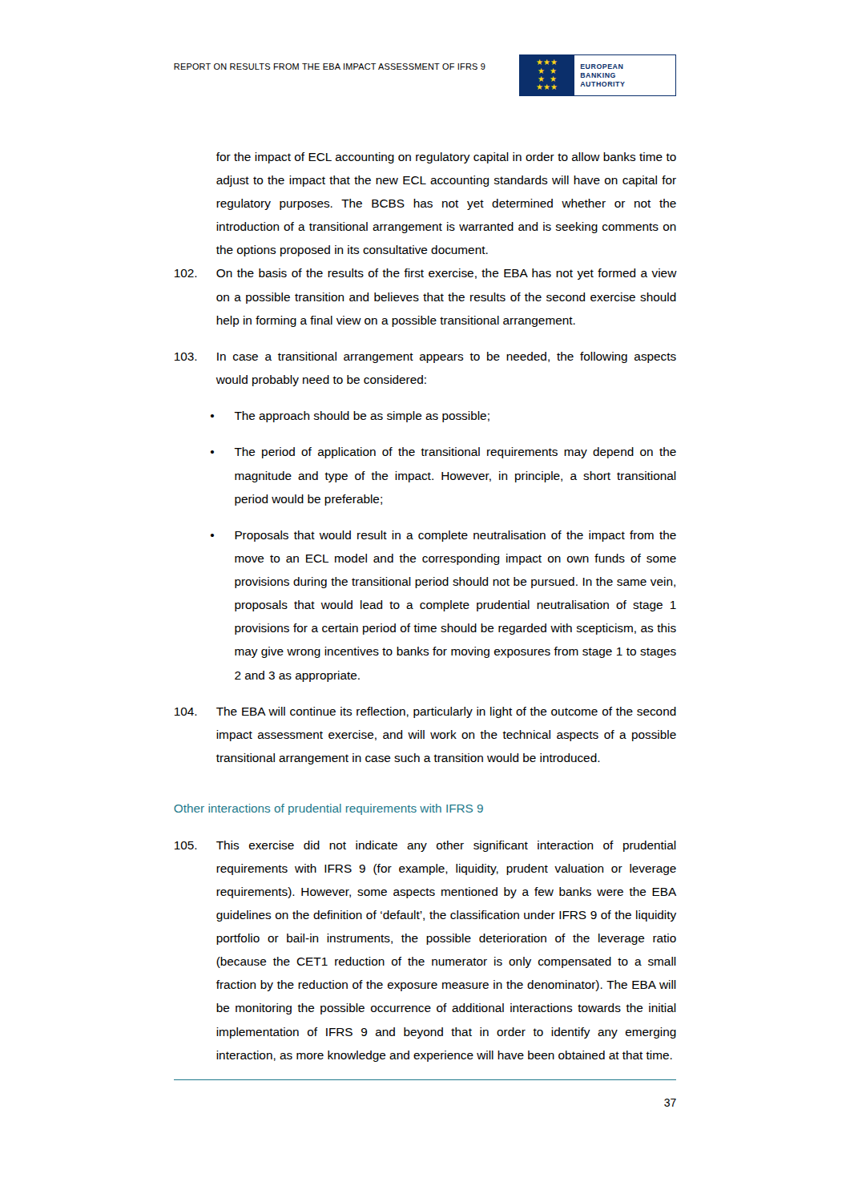Report on results from the EBA impact assessment of IFRS 9
★★★
★ ★
★ ★
★★★
EUROPEAN
BANKING
AUTHORITY
for the impact of ECL accounting on regulatory capital in order to allow banks time to adjust to the impact that the new ECL accounting standards will have on capital for regulatory purposes. The BCBS has not yet determined whether or not the introduction of a transitional arrangement is warranted and is seeking comments on the options proposed in its consultative document.
102. On the basis of the results of the first exercise, the EBA has not yet formed a view on a possible transition and believes that the results of the second exercise should help in forming a final view on a possible transitional arrangement.
103. In case a transitional arrangement appears to be needed, the following aspects would probably need to be considered:
The approach should be as simple as possible;
The period of application of the transitional requirements may depend on the magnitude and type of the impact. However, in principle, a short transitional period would be preferable;
Proposals that would result in a complete neutralisation of the impact from the move to an ECL model and the corresponding impact on own funds of some provisions during the transitional period should not be pursued. In the same vein, proposals that would lead to a complete prudential neutralisation of stage 1 provisions for a certain period of time should be regarded with scepticism, as this may give wrong incentives to banks for moving exposures from stage 1 to stages 2 and 3 as appropriate.
104. The EBA will continue its reflection, particularly in light of the outcome of the second impact assessment exercise, and will work on the technical aspects of a possible transitional arrangement in case such a transition would be introduced.
Other interactions of prudential requirements with IFRS 9
105. This exercise did not indicate any other significant interaction of prudential requirements with IFRS 9 (for example, liquidity, prudent valuation or leverage requirements). However, some aspects mentioned by a few banks were the EBA guidelines on the definition of ‘default’, the classification under IFRS 9 of the liquidity portfolio or bail-in instruments, the possible deterioration of the leverage ratio (because the CET1 reduction of the numerator is only compensated to a small fraction by the reduction of the exposure measure in the denominator). The EBA will be monitoring the possible occurrence of additional interactions towards the initial implementation of IFRS 9 and beyond that in order to identify any emerging interaction, as more knowledge and experience will have been obtained at that time.
37